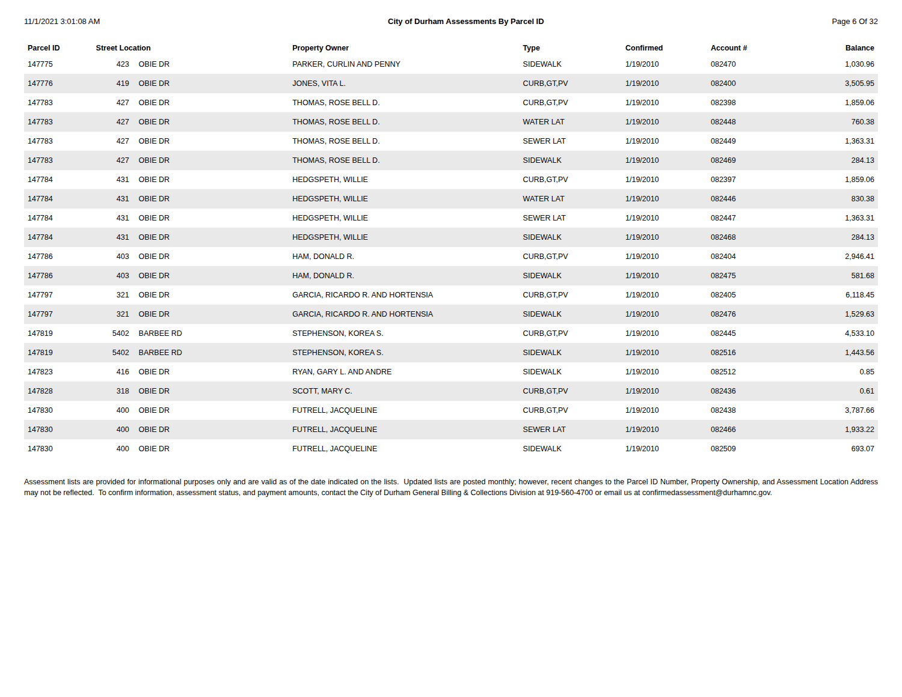11/1/2021 3:01:08 AM
City of Durham Assessments By Parcel ID
Page 6 Of 32
| Parcel ID | Street Location | Property Owner | Type | Confirmed | Account # | Balance |
| --- | --- | --- | --- | --- | --- | --- |
| 147775 | 423 | OBIE DR | PARKER, CURLIN AND PENNY | SIDEWALK | 1/19/2010 | 082470 | 1,030.96 |
| 147776 | 419 | OBIE DR | JONES, VITA L. | CURB,GT,PV | 1/19/2010 | 082400 | 3,505.95 |
| 147783 | 427 | OBIE DR | THOMAS, ROSE BELL D. | CURB,GT,PV | 1/19/2010 | 082398 | 1,859.06 |
| 147783 | 427 | OBIE DR | THOMAS, ROSE BELL D. | WATER LAT | 1/19/2010 | 082448 | 760.38 |
| 147783 | 427 | OBIE DR | THOMAS, ROSE BELL D. | SEWER LAT | 1/19/2010 | 082449 | 1,363.31 |
| 147783 | 427 | OBIE DR | THOMAS, ROSE BELL D. | SIDEWALK | 1/19/2010 | 082469 | 284.13 |
| 147784 | 431 | OBIE DR | HEDGSPETH, WILLIE | CURB,GT,PV | 1/19/2010 | 082397 | 1,859.06 |
| 147784 | 431 | OBIE DR | HEDGSPETH, WILLIE | WATER LAT | 1/19/2010 | 082446 | 830.38 |
| 147784 | 431 | OBIE DR | HEDGSPETH, WILLIE | SEWER LAT | 1/19/2010 | 082447 | 1,363.31 |
| 147784 | 431 | OBIE DR | HEDGSPETH, WILLIE | SIDEWALK | 1/19/2010 | 082468 | 284.13 |
| 147786 | 403 | OBIE DR | HAM, DONALD R. | CURB,GT,PV | 1/19/2010 | 082404 | 2,946.41 |
| 147786 | 403 | OBIE DR | HAM, DONALD R. | SIDEWALK | 1/19/2010 | 082475 | 581.68 |
| 147797 | 321 | OBIE DR | GARCIA, RICARDO R. AND HORTENSIA | CURB,GT,PV | 1/19/2010 | 082405 | 6,118.45 |
| 147797 | 321 | OBIE DR | GARCIA, RICARDO R. AND HORTENSIA | SIDEWALK | 1/19/2010 | 082476 | 1,529.63 |
| 147819 | 5402 | BARBEE RD | STEPHENSON, KOREA S. | CURB,GT,PV | 1/19/2010 | 082445 | 4,533.10 |
| 147819 | 5402 | BARBEE RD | STEPHENSON, KOREA S. | SIDEWALK | 1/19/2010 | 082516 | 1,443.56 |
| 147823 | 416 | OBIE DR | RYAN, GARY L. AND ANDRE | SIDEWALK | 1/19/2010 | 082512 | 0.85 |
| 147828 | 318 | OBIE DR | SCOTT, MARY C. | CURB,GT,PV | 1/19/2010 | 082436 | 0.61 |
| 147830 | 400 | OBIE DR | FUTRELL, JACQUELINE | CURB,GT,PV | 1/19/2010 | 082438 | 3,787.66 |
| 147830 | 400 | OBIE DR | FUTRELL, JACQUELINE | SEWER LAT | 1/19/2010 | 082466 | 1,933.22 |
| 147830 | 400 | OBIE DR | FUTRELL, JACQUELINE | SIDEWALK | 1/19/2010 | 082509 | 693.07 |
Assessment lists are provided for informational purposes only and are valid as of the date indicated on the lists. Updated lists are posted monthly; however, recent changes to the Parcel ID Number, Property Ownership, and Assessment Location Address may not be reflected. To confirm information, assessment status, and payment amounts, contact the City of Durham General Billing & Collections Division at 919-560-4700 or email us at confirmedassessment@durhamnc.gov.